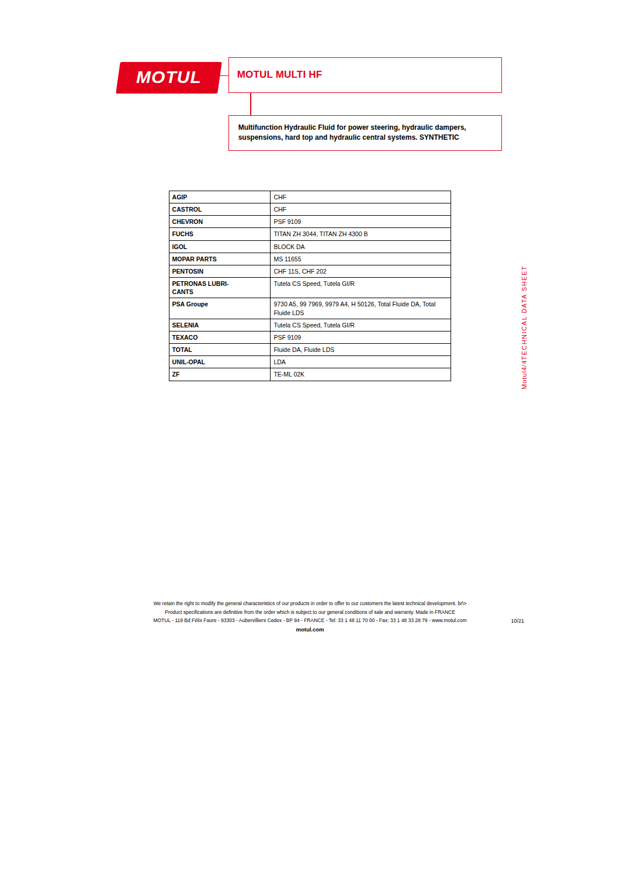MOTUL
MOTUL MULTI HF
Multifunction Hydraulic Fluid for power steering, hydraulic dampers, suspensions, hard top and hydraulic central systems. SYNTHETIC
| AGIP | CHF |
| CASTROL | CHF |
| CHEVRON | PSF 9109 |
| FUCHS | TITAN ZH 3044, TITAN ZH 4300 B |
| IGOL | BLOCK DA |
| MOPAR PARTS | MS 11655 |
| PENTOSIN | CHF 11S, CHF 202 |
| PETRONAS LUBRI- CANTS | Tutela CS Speed, Tutela GI/R |
| PSA Groupe | 9730 A5, 99 7969, 9979 A4, H 50126, Total Fluide DA, Total Fluide LDS |
| SELENIA | Tutela CS Speed, Tutela GI/R |
| TEXACO | PSF 9109 |
| TOTAL | Fluide DA, Fluide LDS |
| UNIL-OPAL | LDA |
| ZF | TE-ML 02K |
Motul 4/4 TECHNICAL DATA SHEET
We retain the right to modify the general characteristics of our products in order to offer to our customers the latest technical development. br\> Product specifications are definitive from the order which is subject to our general conditions of sale and warranty. Made in FRANCE MOTUL - 119 Bd Félix Faure - 93303 - Aubervilliers Cedex - BP 94 - FRANCE - Tel: 33 1 48 11 70 00 - Fax: 33 1 48 33 28 79 - www.motul.com motul.com 10/21